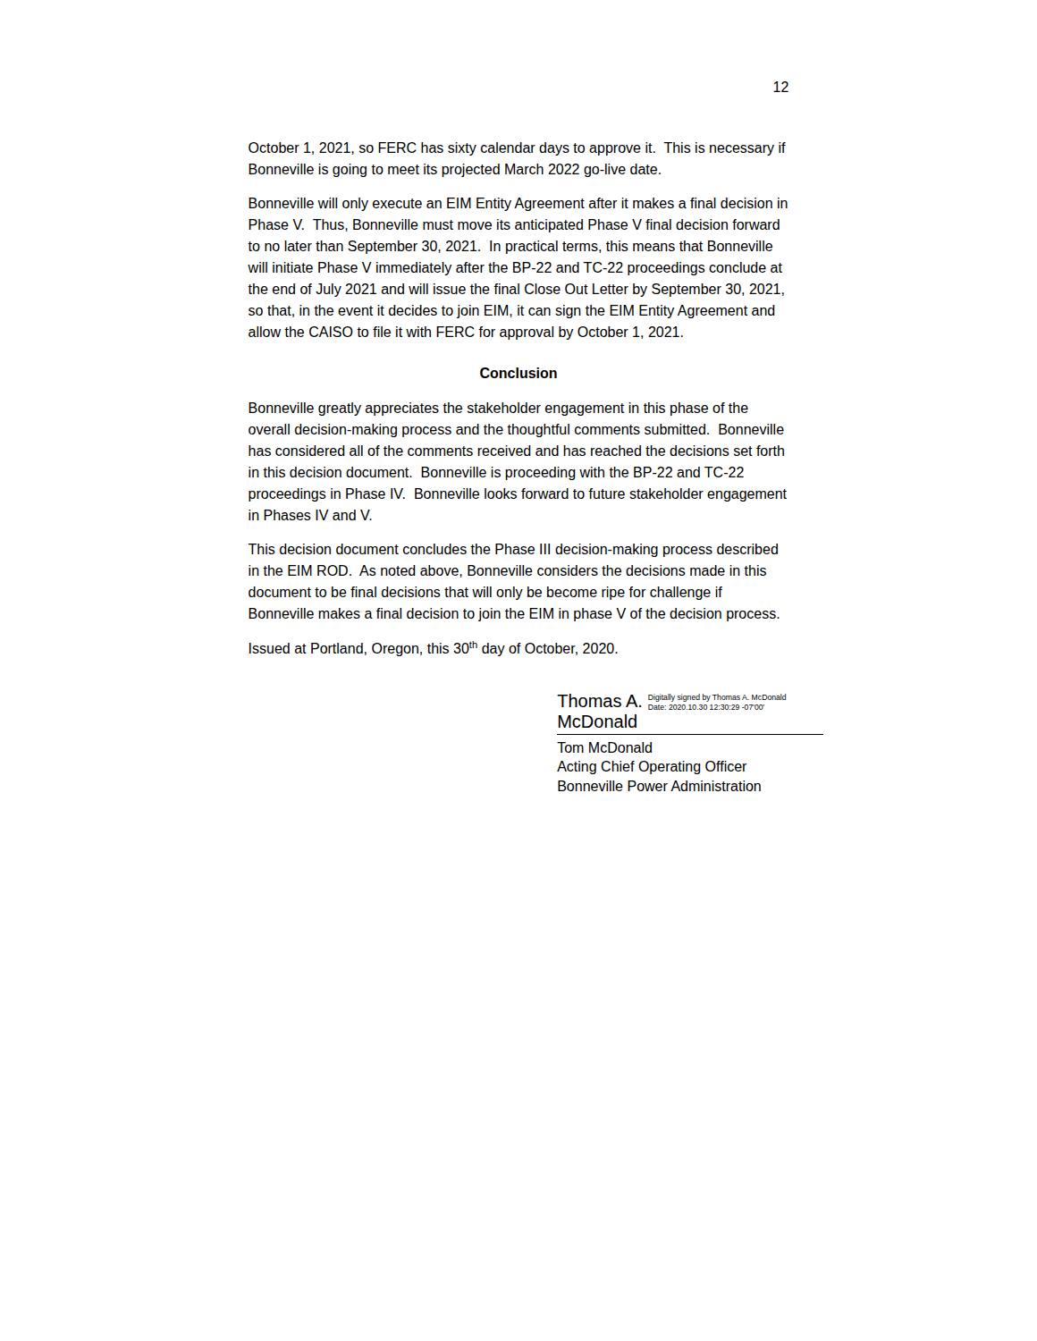12
October 1, 2021, so FERC has sixty calendar days to approve it. This is necessary if Bonneville is going to meet its projected March 2022 go-live date.
Bonneville will only execute an EIM Entity Agreement after it makes a final decision in Phase V. Thus, Bonneville must move its anticipated Phase V final decision forward to no later than September 30, 2021. In practical terms, this means that Bonneville will initiate Phase V immediately after the BP-22 and TC-22 proceedings conclude at the end of July 2021 and will issue the final Close Out Letter by September 30, 2021, so that, in the event it decides to join EIM, it can sign the EIM Entity Agreement and allow the CAISO to file it with FERC for approval by October 1, 2021.
Conclusion
Bonneville greatly appreciates the stakeholder engagement in this phase of the overall decision-making process and the thoughtful comments submitted. Bonneville has considered all of the comments received and has reached the decisions set forth in this decision document. Bonneville is proceeding with the BP-22 and TC-22 proceedings in Phase IV. Bonneville looks forward to future stakeholder engagement in Phases IV and V.
This decision document concludes the Phase III decision-making process described in the EIM ROD. As noted above, Bonneville considers the decisions made in this document to be final decisions that will only be become ripe for challenge if Bonneville makes a final decision to join the EIM in phase V of the decision process.
Issued at Portland, Oregon, this 30th day of October, 2020.
Thomas A.
McDonald
Digitally signed by Thomas A. McDonald
Date: 2020.10.30 12:30:29 -07'00'
Tom McDonald
Acting Chief Operating Officer
Bonneville Power Administration